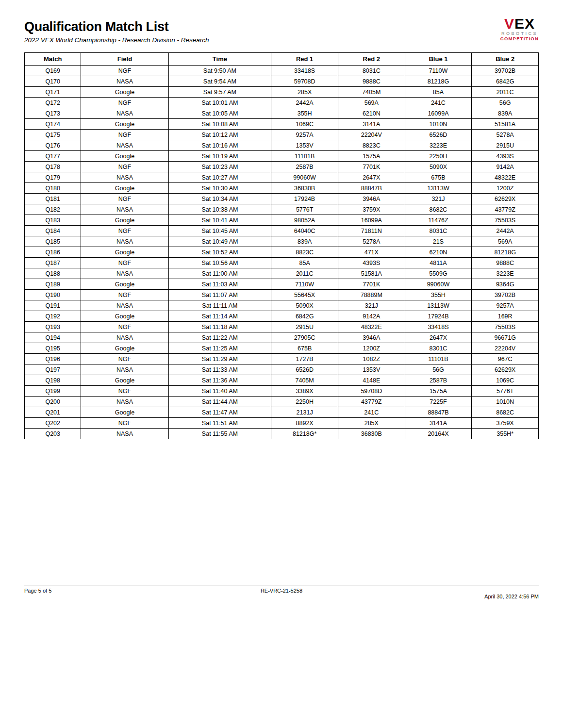Qualification Match List
2022 VEX World Championship - Research Division - Research
VEX
ROBOTICS
COMPETITION
| Match | Field | Time | Red 1 | Red 2 | Blue 1 | Blue 2 |
| --- | --- | --- | --- | --- | --- | --- |
| Q169 | NGF | Sat 9:50 AM | 33418S | 8031C | 7110W | 39702B |
| Q170 | NASA | Sat 9:54 AM | 59708D | 9888C | 81218G | 6842G |
| Q171 | Google | Sat 9:57 AM | 285X | 7405M | 85A | 2011C |
| Q172 | NGF | Sat 10:01 AM | 2442A | 569A | 241C | 56G |
| Q173 | NASA | Sat 10:05 AM | 355H | 6210N | 16099A | 839A |
| Q174 | Google | Sat 10:08 AM | 1069C | 3141A | 1010N | 51581A |
| Q175 | NGF | Sat 10:12 AM | 9257A | 22204V | 6526D | 5278A |
| Q176 | NASA | Sat 10:16 AM | 1353V | 8823C | 3223E | 2915U |
| Q177 | Google | Sat 10:19 AM | 11101B | 1575A | 2250H | 4393S |
| Q178 | NGF | Sat 10:23 AM | 2587B | 7701K | 5090X | 9142A |
| Q179 | NASA | Sat 10:27 AM | 99060W | 2647X | 675B | 48322E |
| Q180 | Google | Sat 10:30 AM | 36830B | 88847B | 13113W | 1200Z |
| Q181 | NGF | Sat 10:34 AM | 17924B | 3946A | 321J | 62629X |
| Q182 | NASA | Sat 10:38 AM | 5776T | 3759X | 8682C | 43779Z |
| Q183 | Google | Sat 10:41 AM | 98052A | 16099A | 11476Z | 75503S |
| Q184 | NGF | Sat 10:45 AM | 64040C | 71811N | 8031C | 2442A |
| Q185 | NASA | Sat 10:49 AM | 839A | 5278A | 21S | 569A |
| Q186 | Google | Sat 10:52 AM | 8823C | 471X | 6210N | 81218G |
| Q187 | NGF | Sat 10:56 AM | 85A | 4393S | 4811A | 9888C |
| Q188 | NASA | Sat 11:00 AM | 2011C | 51581A | 5509G | 3223E |
| Q189 | Google | Sat 11:03 AM | 7110W | 7701K | 99060W | 9364G |
| Q190 | NGF | Sat 11:07 AM | 55645X | 78889M | 355H | 39702B |
| Q191 | NASA | Sat 11:11 AM | 5090X | 321J | 13113W | 9257A |
| Q192 | Google | Sat 11:14 AM | 6842G | 9142A | 17924B | 169R |
| Q193 | NGF | Sat 11:18 AM | 2915U | 48322E | 33418S | 75503S |
| Q194 | NASA | Sat 11:22 AM | 27905C | 3946A | 2647X | 96671G |
| Q195 | Google | Sat 11:25 AM | 675B | 1200Z | 8301C | 22204V |
| Q196 | NGF | Sat 11:29 AM | 1727B | 1082Z | 11101B | 967C |
| Q197 | NASA | Sat 11:33 AM | 6526D | 1353V | 56G | 62629X |
| Q198 | Google | Sat 11:36 AM | 7405M | 4148E | 2587B | 1069C |
| Q199 | NGF | Sat 11:40 AM | 3389X | 59708D | 1575A | 5776T |
| Q200 | NASA | Sat 11:44 AM | 2250H | 43779Z | 7225F | 1010N |
| Q201 | Google | Sat 11:47 AM | 2131J | 241C | 88847B | 8682C |
| Q202 | NGF | Sat 11:51 AM | 8892X | 285X | 3141A | 3759X |
| Q203 | NASA | Sat 11:55 AM | 81218G* | 36830B | 20164X | 355H* |
Page 5 of 5
RE-VRC-21-5258
April 30, 2022 4:56 PM